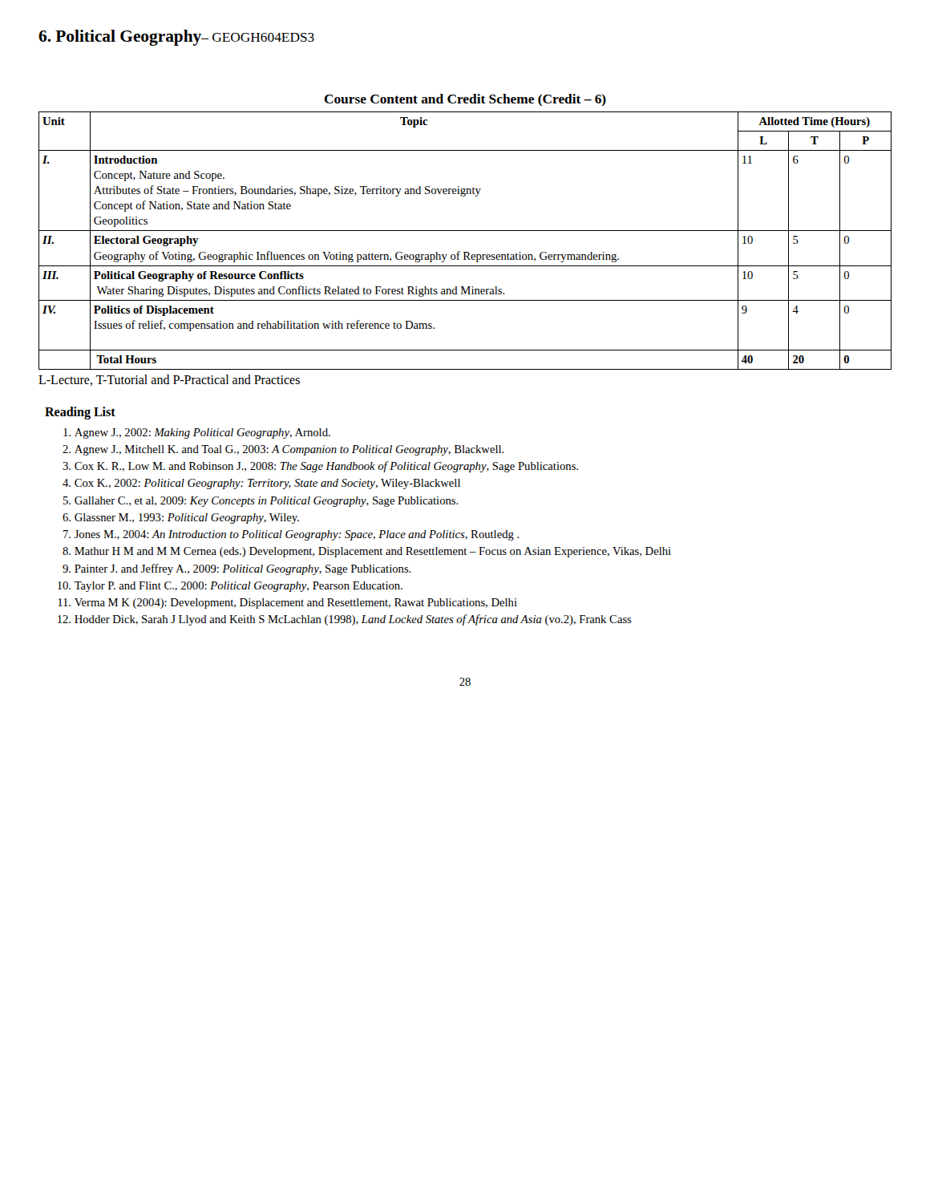6. Political Geography– GEOGH604EDS3
Course Content and Credit Scheme (Credit – 6)
| Unit | Topic | Allotted Time (Hours) |
| --- | --- | --- |
| L | T | P |
| I. | Introduction Concept, Nature and Scope. Attributes of State – Frontiers, Boundaries, Shape, Size, Territory and Sovereignty Concept of Nation, State and Nation State Geopolitics | 11 | 6 | 0 |
| II. | Electoral Geography Geography of Voting, Geographic Influences on Voting pattern, Geography of Representation, Gerrymandering. | 10 | 5 | 0 |
| III. | Political Geography of Resource Conflicts Water Sharing Disputes, Disputes and Conflicts Related to Forest Rights and Minerals. | 10 | 5 | 0 |
| IV. | Politics of Displacement Issues of relief, compensation and rehabilitation with reference to Dams. | 9 | 4 | 0 |
| | Total Hours | 40 | 20 | 0 |
L-Lecture, T-Tutorial and P-Practical and Practices
Reading List
Agnew J., 2002: Making Political Geography, Arnold.
Agnew J., Mitchell K. and Toal G., 2003: A Companion to Political Geography, Blackwell.
Cox K. R., Low M. and Robinson J., 2008: The Sage Handbook of Political Geography, Sage Publications.
Cox K., 2002: Political Geography: Territory, State and Society, Wiley-Blackwell
Gallaher C., et al, 2009: Key Concepts in Political Geography, Sage Publications.
Glassner M., 1993: Political Geography, Wiley.
Jones M., 2004: An Introduction to Political Geography: Space, Place and Politics, Routledg .
Mathur H M and M M Cernea (eds.) Development, Displacement and Resettlement – Focus on Asian Experience, Vikas, Delhi
Painter J. and Jeffrey A., 2009: Political Geography, Sage Publications.
Taylor P. and Flint C., 2000: Political Geography, Pearson Education.
Verma M K (2004): Development, Displacement and Resettlement, Rawat Publications, Delhi
Hodder Dick, Sarah J Llyod and Keith S McLachlan (1998), Land Locked States of Africa and Asia (vo.2), Frank Cass
28